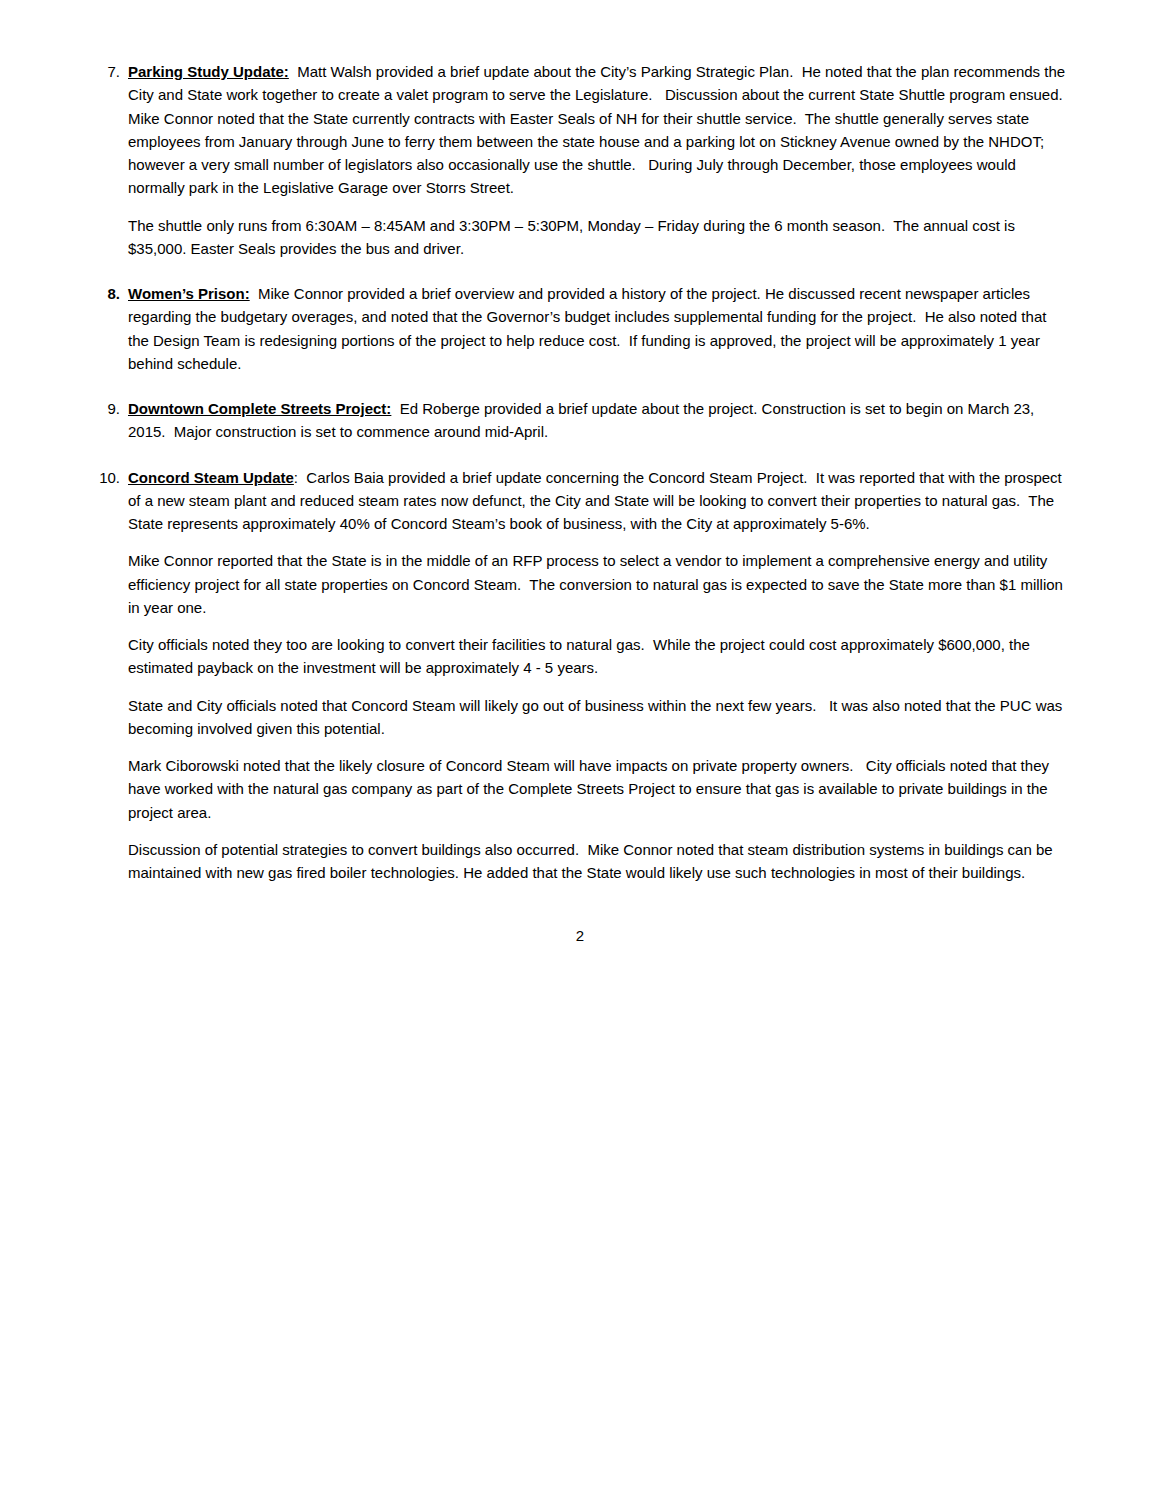7.
Parking Study Update: Matt Walsh provided a brief update about the City’s Parking Strategic Plan. He noted that the plan recommends the City and State work together to create a valet program to serve the Legislature. Discussion about the current State Shuttle program ensued. Mike Connor noted that the State currently contracts with Easter Seals of NH for their shuttle service. The shuttle generally serves state employees from January through June to ferry them between the state house and a parking lot on Stickney Avenue owned by the NHDOT; however a very small number of legislators also occasionally use the shuttle. During July through December, those employees would normally park in the Legislative Garage over Storrs Street.
The shuttle only runs from 6:30AM – 8:45AM and 3:30PM – 5:30PM, Monday – Friday during the 6 month season. The annual cost is $35,000. Easter Seals provides the bus and driver.
8.
Women’s Prison: Mike Connor provided a brief overview and provided a history of the project. He discussed recent newspaper articles regarding the budgetary overages, and noted that the Governor’s budget includes supplemental funding for the project. He also noted that the Design Team is redesigning portions of the project to help reduce cost. If funding is approved, the project will be approximately 1 year behind schedule.
9.
Downtown Complete Streets Project: Ed Roberge provided a brief update about the project. Construction is set to begin on March 23, 2015. Major construction is set to commence around mid-April.
10.
Concord Steam Update: Carlos Baia provided a brief update concerning the Concord Steam Project. It was reported that with the prospect of a new steam plant and reduced steam rates now defunct, the City and State will be looking to convert their properties to natural gas. The State represents approximately 40% of Concord Steam’s book of business, with the City at approximately 5-6%.
Mike Connor reported that the State is in the middle of an RFP process to select a vendor to implement a comprehensive energy and utility efficiency project for all state properties on Concord Steam. The conversion to natural gas is expected to save the State more than $1 million in year one.
City officials noted they too are looking to convert their facilities to natural gas. While the project could cost approximately $600,000, the estimated payback on the investment will be approximately 4 - 5 years.
State and City officials noted that Concord Steam will likely go out of business within the next few years. It was also noted that the PUC was becoming involved given this potential.
Mark Ciborowski noted that the likely closure of Concord Steam will have impacts on private property owners. City officials noted that they have worked with the natural gas company as part of the Complete Streets Project to ensure that gas is available to private buildings in the project area.
Discussion of potential strategies to convert buildings also occurred. Mike Connor noted that steam distribution systems in buildings can be maintained with new gas fired boiler technologies. He added that the State would likely use such technologies in most of their buildings.
2